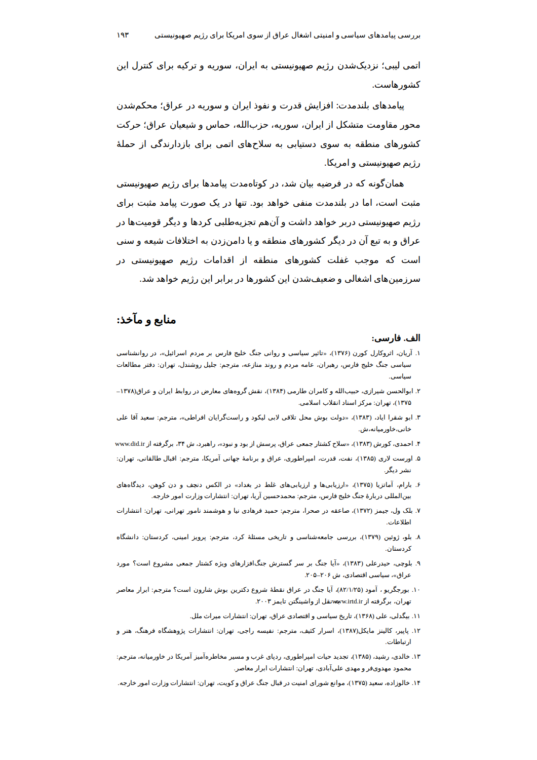بررسی پیامدهای سیاسی و امنیتی اشغال عراق از سوی امریکا برای رژیم صهیونیستی
۱۹۳
اتمی لیبی؛ نزدیک‌شدن رژیم صهیونیستی به ایران، سوریه و ترکیه برای کنترل این کشورهاست.
پیامدهای بلندمدت: افزایش قدرت و نفوذ ایران و سوریه در عراق؛ محکم‌شدن محور مقاومت متشکل از ایران، سوریه، حزب‌الله، حماس و شیعیان عراق؛ حرکت کشورهای منطقه به سوی دستیابی به سلاح‌های اتمی برای بازدارندگی از حملهٔ رژیم صهیونیستی و امریکا.
همان‌گونه که در فرضیه بیان شد، در کوتاه‌مدت پیامدها برای رژیم صهیونیستی مثبت است، اما در بلندمدت منفی خواهد بود. تنها در یک صورت پیامد مثبت برای رژیم صهیونیستی دربر خواهد داشت و آن‌هم تجزیه‌طلبی کردها و دیگر قومیت‌ها در عراق و به تبع آن در دیگر کشورهای منطقه و یا دامن‌زدن به اختلافات شیعه و سنی است که موجب غفلت کشورهای منطقه از اقدامات رژیم صهیونیستی در سرزمین‌های اشغالی و ضعیف‌شدن این کشورها در برابر این رژیم خواهد شد.
منابع و مآخذ:
الف. فارسی:
۱. آریان، اثروکارل کورن (۱۳۷۶)، «تاثیر سیاسی و روانی جنگ خلیج فارس بر مردم اسرائیل»، در روانشناسی سیاسی جنگ خلیج فارس، رهبران، عامه مردم و روند منازعه، مترجم: جلیل روشندل، تهران: دفتر مطالعات سیاسی.
۲. ابوالحسن شیرازی، حبیب‌الله و کامران طارمی (۱۳۸۴)، نقش گروه‌های معارض در روابط ایران و عراق(۱۳۷۸–۱۳۷۵)، تهران: مرکز اسناد انقلاب اسلامی.
۳. ابو شقرا ایاد، (۱۳۸۳)، «دولت بوش محل تلاقی لابی لیکود و راست‌گرایان افراطی»، مترجم: سعید آقا علی خانی،خاورمیانه،ش.
۴. احمدی، کورش (۱۳۸۳)، «سلاح کشتار جمعی عراق، پرسش از بود و نبود»، راهبرد، ش ۳۴، برگرفته از www.did.ir.
۵. اورست لاری (۱۳۸۵)، نفت، قدرت، امپراطوری، عراق و برنامهٔ جهانی آمریکا، مترجم: اقبال طالقانی، تهران: نشر دیگر.
۶. بارام، آماتزیا (۱۳۷۵)، «ارزیابی‌ها و ارزیابی‌های غلط در بغداد» در الکس دنچف و دن کوهن، دیدگاه‌های بین‌المللی دربارهٔ جنگ خلیج فارس، مترجم: محمدحسین آریا، تهران: انتشارات وزارت امور خارجه.
۷. بلک ول، جیمز (۱۳۷۲)، صاعقه در صحرا، مترجم: حمید فرهادی نیا و هوشمند نامور تهرانی، تهران: انتشارات اطلاعات.
۸. بلو، ژوئین (۱۳۷۹)، بررسی جامعه‌شناسی و تاریخی مسئلهٔ کرد، مترجم: پرویز امینی، کردستان: دانشگاه کردستان.
۹. بلوچی، حیدرعلی (۱۳۸۳)، «آیا جنگ بر سر گسترش جنگ‌افزارهای ویژه کشتار جمعی مشروع است؟ مورد عراق»، سیاسی اقتصادی، ش ۲۰۶–۲۰۵.
۱۰. بورجگریو ، آمود (۸۲/۱/۲۵)، آیا جنگ در عراق نقطهٔ شروع دکترین بوش شارون است؟ مترجم: ابرار معاصر تهران، برگرفته از www.irtd.ir به نقل از واشینگتن تایمز ۲۰۰۳.
۱۱. بیگدلی، علی (۱۳۶۸)، تاریخ سیاسی و اقتصادی عراق، تهران: انتشارات میراث ملل.
۱۲. پاپیر، کالینز مایکل(۱۳۸۷)، اسرار کثیف، مترجم: نفیسه راجی، تهران: انتشارات پژوهشگاه فرهنگ، هنر و ارتباطات.
۱۳. خالدی، رشید، (۱۳۸۵)، تجدید حیات امپراطوری، ردپای غرب و مسیر مخاطره‌آمیز آمریکا در خاورمیانه، مترجم: محمود مهدوی‌فر و مهدی علی‌آبادی، تهران: انتشارات ابرار معاصر.
۱۴. خالوزاده، سعید (۱۳۷۵)، موانع شورای امنیت در قبال جنگ عراق و کویت، تهران: انتشارات وزارت امور خارجه.